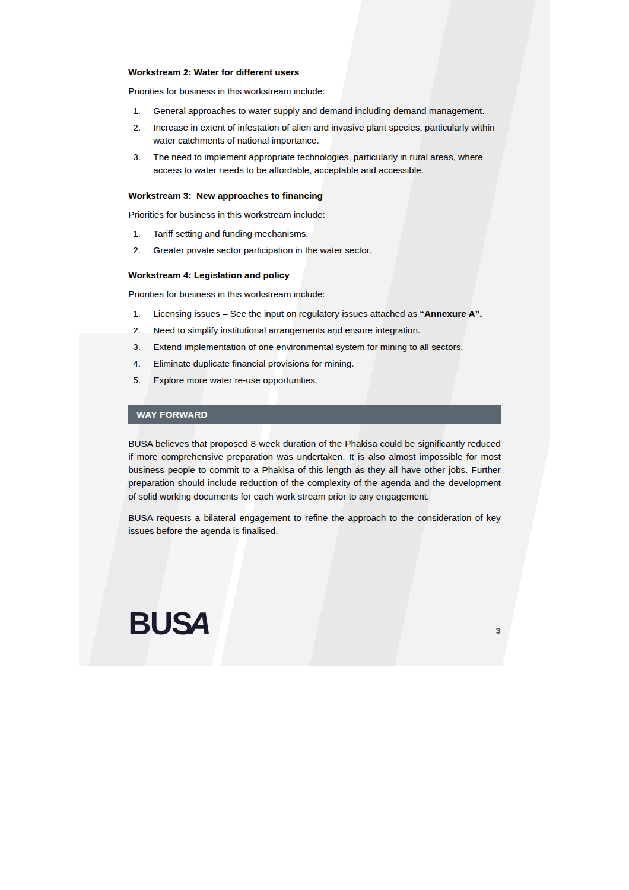Workstream 2: Water for different users
Priorities for business in this workstream include:
General approaches to water supply and demand including demand management.
Increase in extent of infestation of alien and invasive plant species, particularly within water catchments of national importance.
The need to implement appropriate technologies, particularly in rural areas, where access to water needs to be affordable, acceptable and accessible.
Workstream 3: New approaches to financing
Priorities for business in this workstream include:
Tariff setting and funding mechanisms.
Greater private sector participation in the water sector.
Workstream 4: Legislation and policy
Priorities for business in this workstream include:
Licensing issues – See the input on regulatory issues attached as “Annexure A”.
Need to simplify institutional arrangements and ensure integration.
Extend implementation of one environmental system for mining to all sectors.
Eliminate duplicate financial provisions for mining.
Explore more water re-use opportunities.
WAY FORWARD
BUSA believes that proposed 8-week duration of the Phakisa could be significantly reduced if more comprehensive preparation was undertaken. It is also almost impossible for most business people to commit to a Phakisa of this length as they all have other jobs. Further preparation should include reduction of the complexity of the agenda and the development of solid working documents for each work stream prior to any engagement.
BUSA requests a bilateral engagement to refine the approach to the consideration of key issues before the agenda is finalised.
BUSA
3